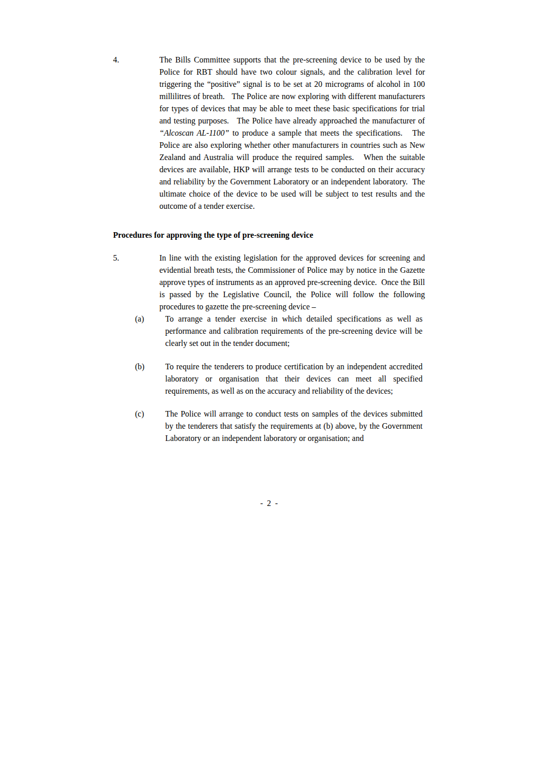4.
The Bills Committee supports that the pre-screening device to be used by the Police for RBT should have two colour signals, and the calibration level for triggering the “positive” signal is to be set at 20 micrograms of alcohol in 100 millilitres of breath. The Police are now exploring with different manufacturers for types of devices that may be able to meet these basic specifications for trial and testing purposes. The Police have already approached the manufacturer of “Alcoscan AL-1100” to produce a sample that meets the specifications. The Police are also exploring whether other manufacturers in countries such as New Zealand and Australia will produce the required samples. When the suitable devices are available, HKP will arrange tests to be conducted on their accuracy and reliability by the Government Laboratory or an independent laboratory. The ultimate choice of the device to be used will be subject to test results and the outcome of a tender exercise.
Procedures for approving the type of pre-screening device
5.
In line with the existing legislation for the approved devices for screening and evidential breath tests, the Commissioner of Police may by notice in the Gazette approve types of instruments as an approved pre-screening device. Once the Bill is passed by the Legislative Council, the Police will follow the following procedures to gazette the pre-screening device –
(a)
To arrange a tender exercise in which detailed specifications as well as performance and calibration requirements of the pre-screening device will be clearly set out in the tender document;
(b)
To require the tenderers to produce certification by an independent accredited laboratory or organisation that their devices can meet all specified requirements, as well as on the accuracy and reliability of the devices;
(c)
The Police will arrange to conduct tests on samples of the devices submitted by the tenderers that satisfy the requirements at (b) above, by the Government Laboratory or an independent laboratory or organisation; and
- 2 -